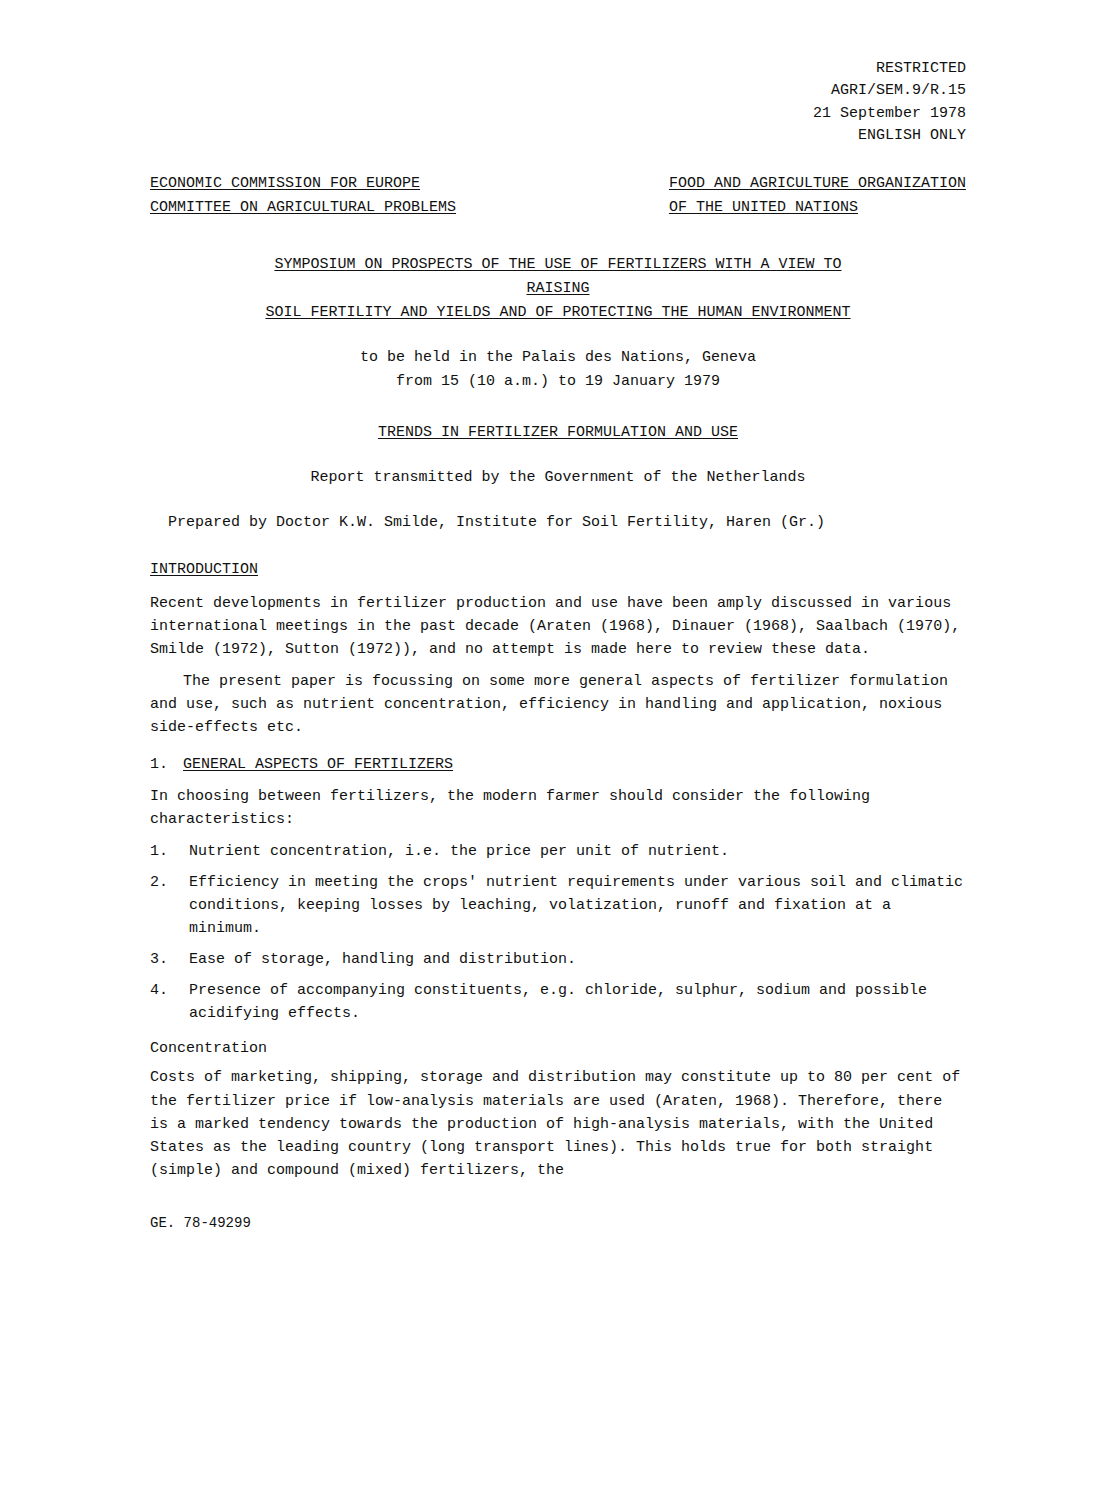RESTRICTED AGRI/SEM.9/R.15 21 September 1978 ENGLISH ONLY
ECONOMIC COMMISSION FOR EUROPE
COMMITTEE ON AGRICULTURAL PROBLEMS
FOOD AND AGRICULTURE ORGANIZATION
OF THE UNITED NATIONS
SYMPOSIUM ON PROSPECTS OF THE USE OF FERTILIZERS WITH A VIEW TO RAISING
SOIL FERTILITY AND YIELDS AND OF PROTECTING THE HUMAN ENVIRONMENT
to be held in the Palais des Nations, Geneva
from 15 (10 a.m.) to 19 January 1979
TRENDS IN FERTILIZER FORMULATION AND USE
Report transmitted by the Government of the Netherlands
Prepared by Doctor K.W. Smilde, Institute for Soil Fertility, Haren (Gr.)
INTRODUCTION
Recent developments in fertilizer production and use have been amply discussed in various international meetings in the past decade (Araten (1968), Dinauer (1968), Saalbach (1970), Smilde (1972), Sutton (1972)), and no attempt is made here to review these data.
The present paper is focussing on some more general aspects of fertilizer formulation and use, such as nutrient concentration, efficiency in handling and application, noxious side-effects etc.
1. GENERAL ASPECTS OF FERTILIZERS
In choosing between fertilizers, the modern farmer should consider the following characteristics:
1. Nutrient concentration, i.e. the price per unit of nutrient.
2. Efficiency in meeting the crops' nutrient requirements under various soil and climatic conditions, keeping losses by leaching, volatization, runoff and fixation at a minimum.
3. Ease of storage, handling and distribution.
4. Presence of accompanying constituents, e.g. chloride, sulphur, sodium and possible acidifying effects.
Concentration
Costs of marketing, shipping, storage and distribution may constitute up to 80 per cent of the fertilizer price if low-analysis materials are used (Araten, 1968). Therefore, there is a marked tendency towards the production of high-analysis materials, with the United States as the leading country (long transport lines). This holds true for both straight (simple) and compound (mixed) fertilizers, the
GE. 78-49299